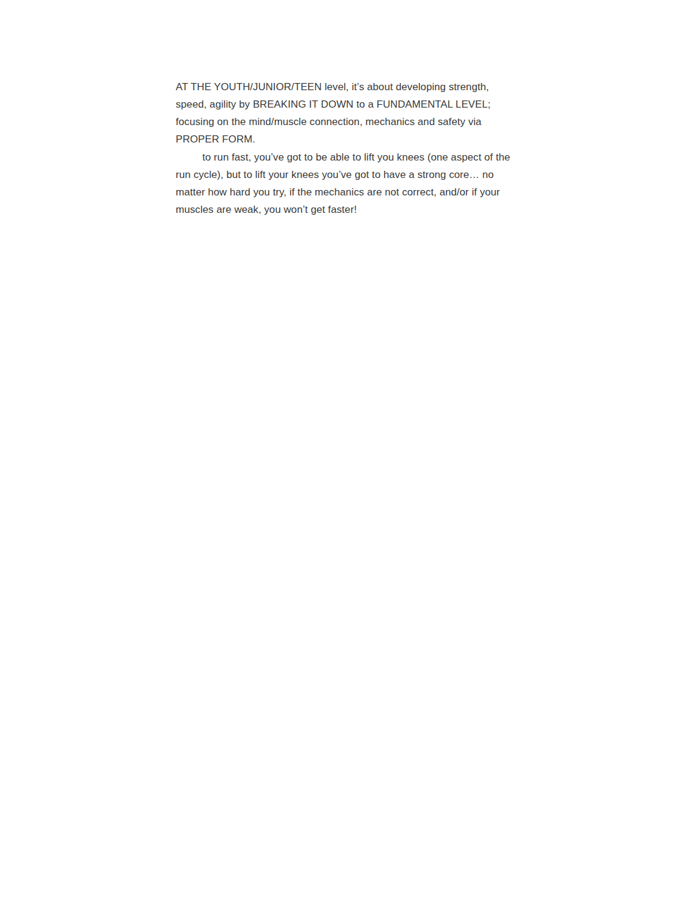AT THE YOUTH/JUNIOR/TEEN level, it’s about developing strength, speed, agility by BREAKING IT DOWN to a FUNDAMENTAL LEVEL; focusing on the mind/muscle connection, mechanics and safety via PROPER FORM.
to run fast, you’ve got to be able to lift you knees (one aspect of the run cycle), but to lift your knees you’ve got to have a strong core… no matter how hard you try, if the mechanics are not correct, and/or if your muscles are weak, you won’t get faster!